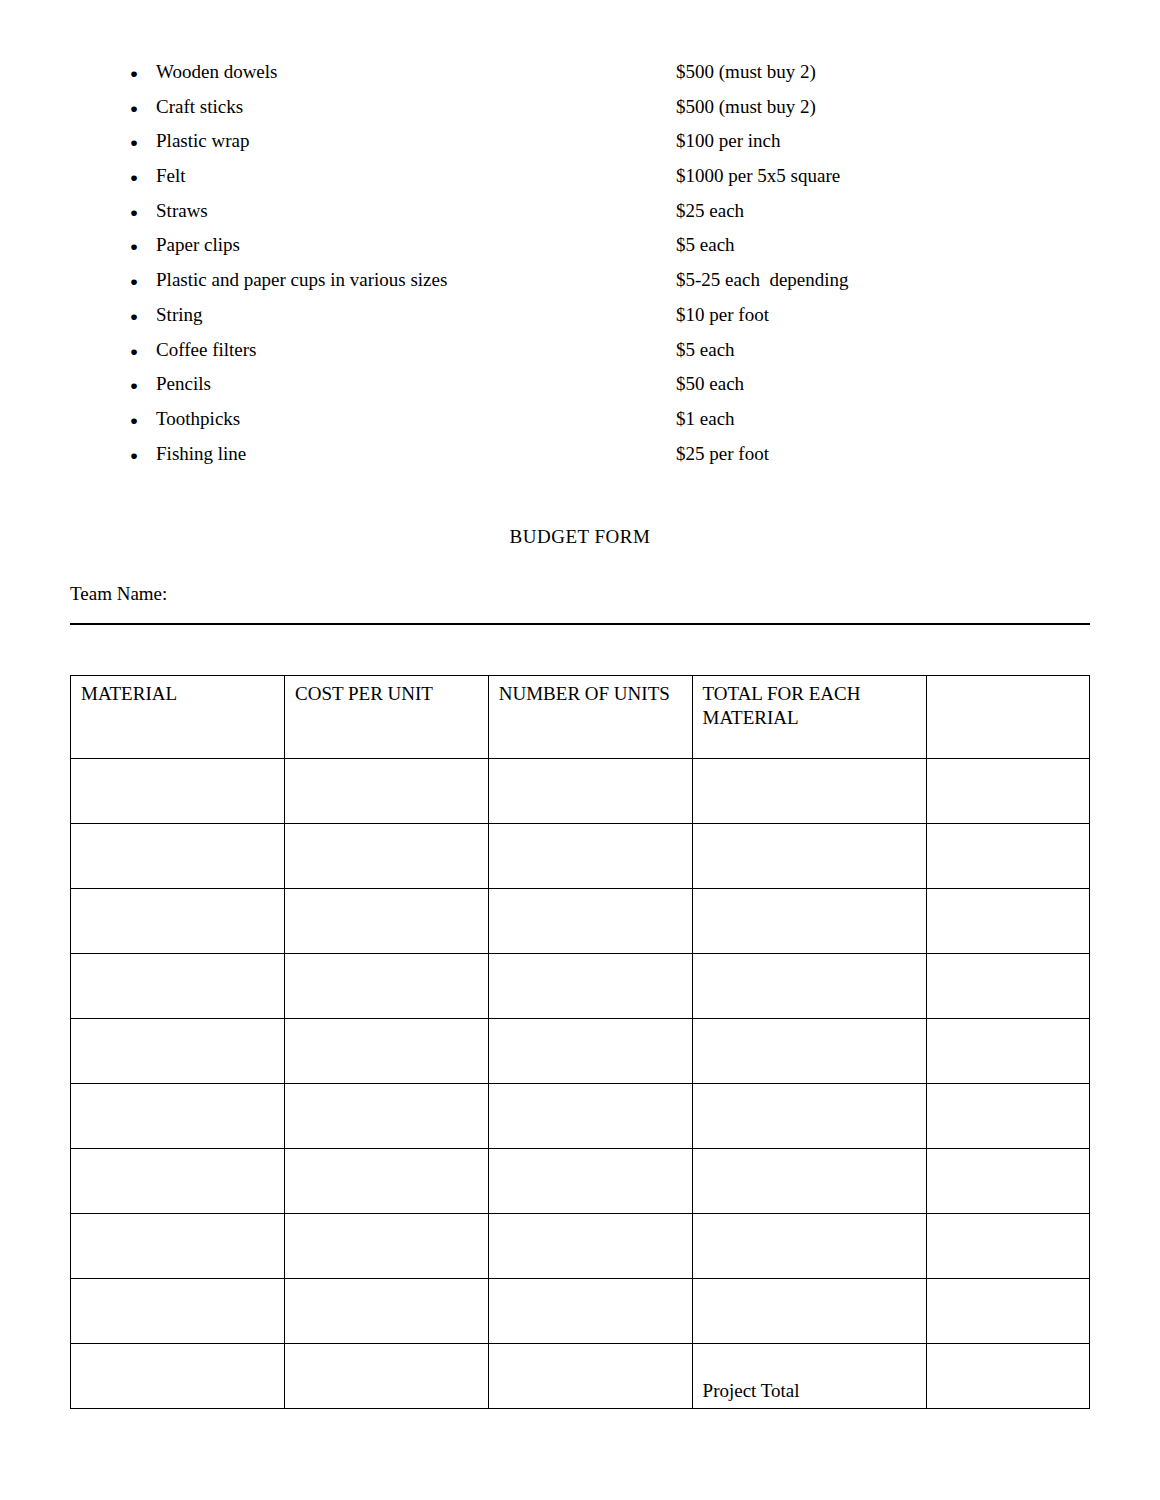Wooden dowels$500 (must buy 2)
Craft sticks$500 (must buy 2)
Plastic wrap$100 per inch
Felt$1000 per 5x5 square
Straws$25 each
Paper clips$5 each
Plastic and paper cups in various sizes$5-25 each depending
String$10 per foot
Coffee filters$5 each
Pencils$50 each
Toothpicks$1 each
Fishing line$25 per foot
BUDGET FORM
Team Name:
| MATERIAL | COST PER UNIT | NUMBER OF UNITS | TOTAL FOR EACH MATERIAL | |
| --- | --- | --- | --- | --- |
| | | | Project Total | |